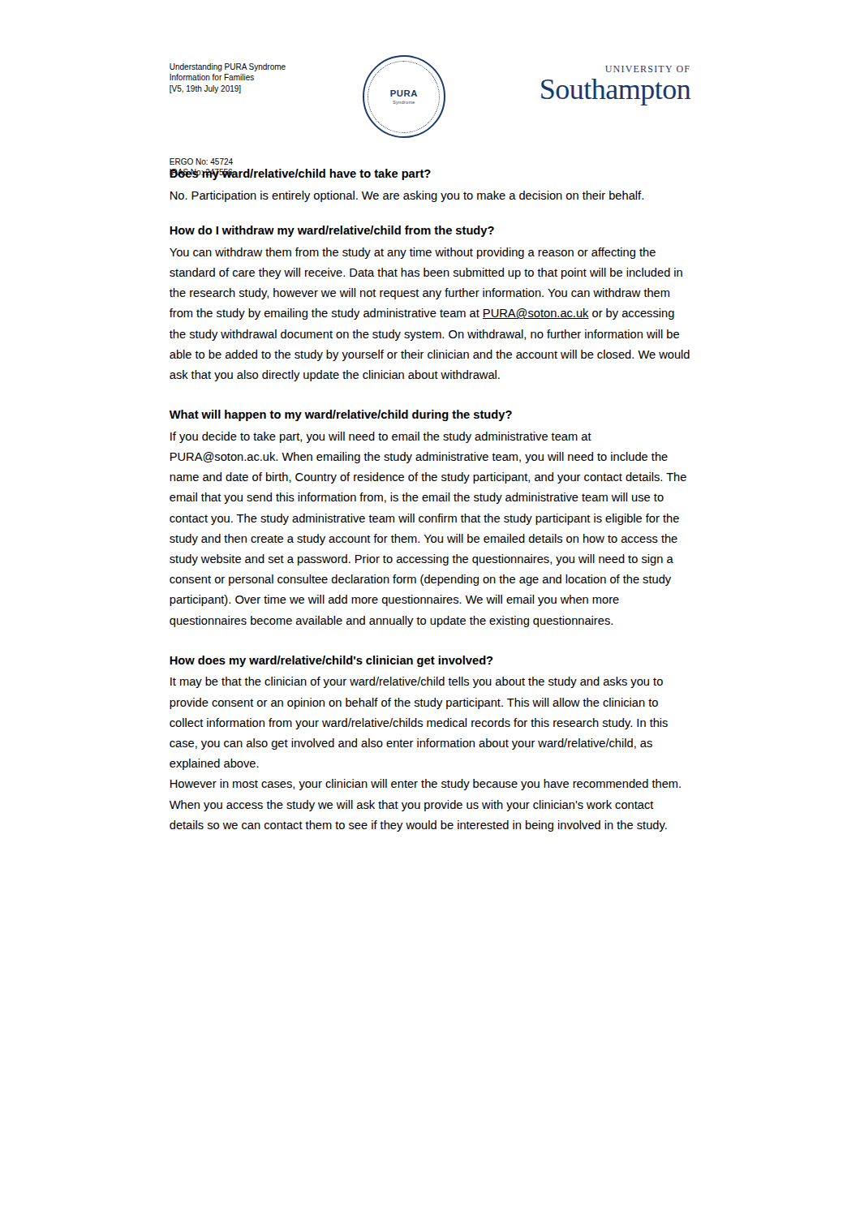Understanding PURA Syndrome
Information for Families
[V5, 19th July 2019]
PURA
Syndrome
UNIVERSITY OF
Southampton
ERGO No: 45724
IRAS No: 247556
Does my ward/relative/child have to take part?
No. Participation is entirely optional. We are asking you to make a decision on their behalf.
How do I withdraw my ward/relative/child from the study?
You can withdraw them from the study at any time without providing a reason or affecting the standard of care they will receive. Data that has been submitted up to that point will be included in the research study, however we will not request any further information. You can withdraw them from the study by emailing the study administrative team at PURA@soton.ac.uk or by accessing the study withdrawal document on the study system. On withdrawal, no further information will be able to be added to the study by yourself or their clinician and the account will be closed. We would ask that you also directly update the clinician about withdrawal.
What will happen to my ward/relative/child during the study?
If you decide to take part, you will need to email the study administrative team at PURA@soton.ac.uk. When emailing the study administrative team, you will need to include the name and date of birth, Country of residence of the study participant, and your contact details. The email that you send this information from, is the email the study administrative team will use to contact you. The study administrative team will confirm that the study participant is eligible for the study and then create a study account for them. You will be emailed details on how to access the study website and set a password. Prior to accessing the questionnaires, you will need to sign a consent or personal consultee declaration form (depending on the age and location of the study participant). Over time we will add more questionnaires. We will email you when more questionnaires become available and annually to update the existing questionnaires.
How does my ward/relative/child's clinician get involved?
It may be that the clinician of your ward/relative/child tells you about the study and asks you to provide consent or an opinion on behalf of the study participant. This will allow the clinician to collect information from your ward/relative/childs medical records for this research study. In this case, you can also get involved and also enter information about your ward/relative/child, as explained above.
However in most cases, your clinician will enter the study because you have recommended them. When you access the study we will ask that you provide us with your clinician's work contact details so we can contact them to see if they would be interested in being involved in the study.